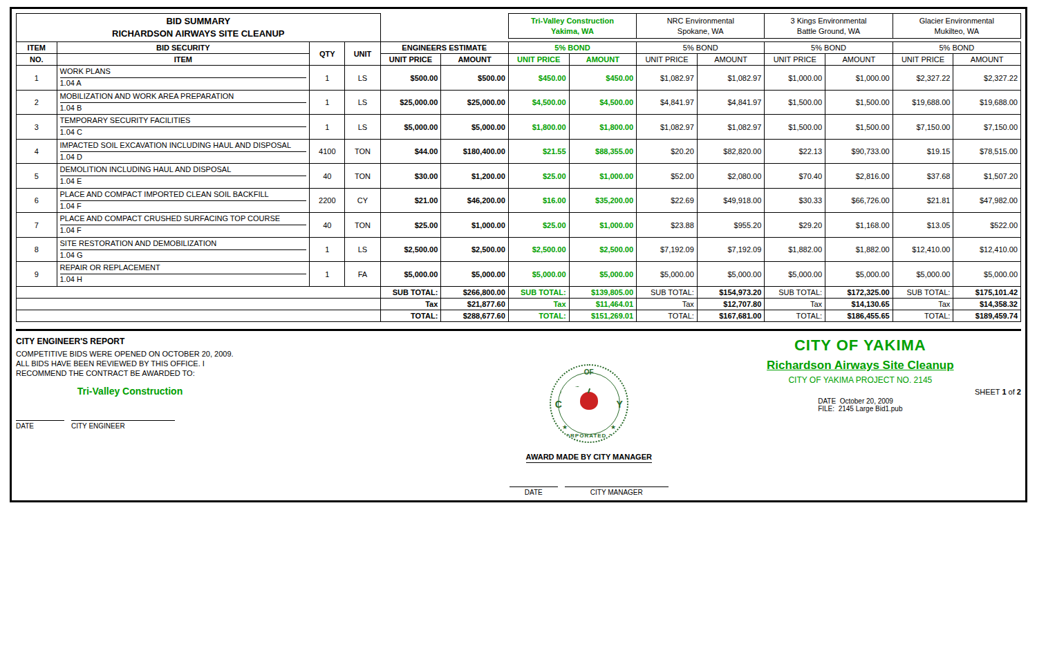| BID SUMMARY RICHARDSON AIRWAYS SITE CLEANUP | | Tri-Valley Construction Yakima, WA | NRC Environmental Spokane, WA | 3 Kings Environmental Battle Ground, WA | Glacier Environmental Mukilteo, WA |
| --- | --- | --- | --- | --- | --- |
| ITEM | BID SECURITY | QTY | UNIT | ENGINEERS ESTIMATE | 5% BOND | 5% BOND | 5% BOND | 5% BOND |
| NO. | ITEM | UNIT PRICE | AMOUNT | UNIT PRICE | AMOUNT | UNIT PRICE | AMOUNT | UNIT PRICE | AMOUNT | UNIT PRICE | AMOUNT |
| 1 | WORK PLANS 1.04 A | 1 | LS | $500.00 | $500.00 | $450.00 | $450.00 | $1,082.97 | $1,082.97 | $1,000.00 | $1,000.00 | $2,327.22 | $2,327.22 |
| 2 | MOBILIZATION AND WORK AREA PREPARATION 1.04 B | 1 | LS | $25,000.00 | $25,000.00 | $4,500.00 | $4,500.00 | $4,841.97 | $4,841.97 | $1,500.00 | $1,500.00 | $19,688.00 | $19,688.00 |
| 3 | TEMPORARY SECURITY FACILITIES 1.04 C | 1 | LS | $5,000.00 | $5,000.00 | $1,800.00 | $1,800.00 | $1,082.97 | $1,082.97 | $1,500.00 | $1,500.00 | $7,150.00 | $7,150.00 |
| 4 | IMPACTED SOIL EXCAVATION INCLUDING HAUL AND DISPOSAL 1.04 D | 4100 | TON | $44.00 | $180,400.00 | $21.55 | $88,355.00 | $20.20 | $82,820.00 | $22.13 | $90,733.00 | $19.15 | $78,515.00 |
| 5 | DEMOLITION INCLUDING HAUL AND DISPOSAL 1.04 E | 40 | TON | $30.00 | $1,200.00 | $25.00 | $1,000.00 | $52.00 | $2,080.00 | $70.40 | $2,816.00 | $37.68 | $1,507.20 |
| 6 | PLACE AND COMPACT IMPORTED CLEAN SOIL BACKFILL 1.04 F | 2200 | CY | $21.00 | $46,200.00 | $16.00 | $35,200.00 | $22.69 | $49,918.00 | $30.33 | $66,726.00 | $21.81 | $47,982.00 |
| 7 | PLACE AND COMPACT CRUSHED SURFACING TOP COURSE 1.04 F | 40 | TON | $25.00 | $1,000.00 | $25.00 | $1,000.00 | $23.88 | $955.20 | $29.20 | $1,168.00 | $13.05 | $522.00 |
| 8 | SITE RESTORATION AND DEMOBILIZATION 1.04 G | 1 | LS | $2,500.00 | $2,500.00 | $2,500.00 | $2,500.00 | $7,192.09 | $7,192.09 | $1,882.00 | $1,882.00 | $12,410.00 | $12,410.00 |
| 9 | REPAIR OR REPLACEMENT 1.04 H | 1 | FA | $5,000.00 | $5,000.00 | $5,000.00 | $5,000.00 | $5,000.00 | $5,000.00 | $5,000.00 | $5,000.00 | $5,000.00 | $5,000.00 |
| | SUB TOTAL: | $266,800.00 | SUB TOTAL: | $139,805.00 | SUB TOTAL: | $154,973.20 | SUB TOTAL: | $172,325.00 | SUB TOTAL: | $175,101.42 |
| | Tax | $21,877.60 | Tax | $11,464.01 | Tax | $12,707.80 | Tax | $14,130.65 | Tax | $14,358.32 |
| | TOTAL: | $288,677.60 | TOTAL: | $151,269.01 | TOTAL: | $167,681.00 | TOTAL: | $186,455.65 | TOTAL: | $189,459.74 |
CITY ENGINEER'S REPORT
COMPETITIVE BIDS WERE OPENED ON OCTOBER 20, 2009. ALL BIDS HAVE BEEN REVIEWED BY THIS OFFICE. I RECOMMEND THE CONTRACT BE AWARDED TO:
Tri-Valley Construction
DATE
CITY ENGINEER
OF
C
Y
★
★
INCORPORATED 1886
AWARD MADE BY CITY MANAGER
DATE
CITY MANAGER
CITY OF YAKIMA
Richardson Airways Site Cleanup
CITY OF YAKIMA PROJECT NO. 2145
DATE October 20, 2009
FILE: 2145 Large Bid1.pub
SHEET 1 of 2